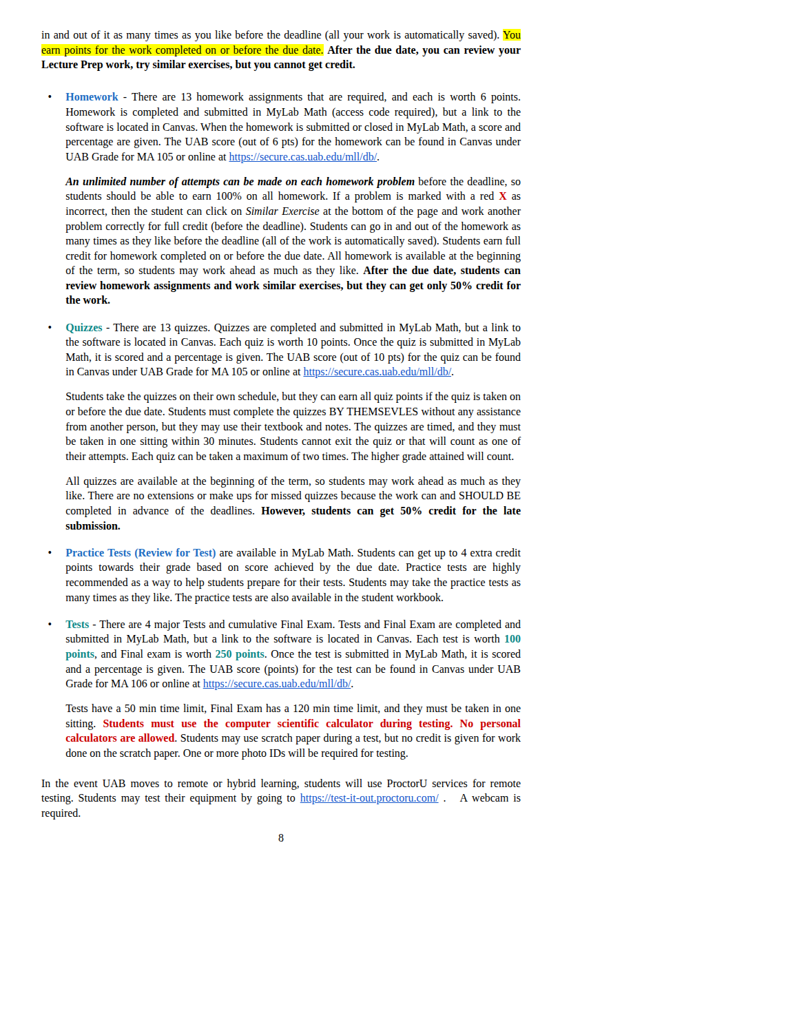in and out of it as many times as you like before the deadline (all your work is automatically saved). You earn points for the work completed on or before the due date. After the due date, you can review your Lecture Prep work, try similar exercises, but you cannot get credit.
Homework - There are 13 homework assignments that are required, and each is worth 6 points. Homework is completed and submitted in MyLab Math (access code required), but a link to the software is located in Canvas. When the homework is submitted or closed in MyLab Math, a score and percentage are given. The UAB score (out of 6 pts) for the homework can be found in Canvas under UAB Grade for MA 105 or online at https://secure.cas.uab.edu/mll/db/.
An unlimited number of attempts can be made on each homework problem before the deadline, so students should be able to earn 100% on all homework. If a problem is marked with a red X as incorrect, then the student can click on Similar Exercise at the bottom of the page and work another problem correctly for full credit (before the deadline). Students can go in and out of the homework as many times as they like before the deadline (all of the work is automatically saved). Students earn full credit for homework completed on or before the due date. All homework is available at the beginning of the term, so students may work ahead as much as they like. After the due date, students can review homework assignments and work similar exercises, but they can get only 50% credit for the work.
Quizzes - There are 13 quizzes. Quizzes are completed and submitted in MyLab Math, but a link to the software is located in Canvas. Each quiz is worth 10 points. Once the quiz is submitted in MyLab Math, it is scored and a percentage is given. The UAB score (out of 10 pts) for the quiz can be found in Canvas under UAB Grade for MA 105 or online at https://secure.cas.uab.edu/mll/db/.
Students take the quizzes on their own schedule, but they can earn all quiz points if the quiz is taken on or before the due date. Students must complete the quizzes BY THEMSEVLES without any assistance from another person, but they may use their textbook and notes. The quizzes are timed, and they must be taken in one sitting within 30 minutes. Students cannot exit the quiz or that will count as one of their attempts. Each quiz can be taken a maximum of two times. The higher grade attained will count.
All quizzes are available at the beginning of the term, so students may work ahead as much as they like. There are no extensions or make ups for missed quizzes because the work can and SHOULD BE completed in advance of the deadlines. However, students can get 50% credit for the late submission.
Practice Tests (Review for Test) are available in MyLab Math. Students can get up to 4 extra credit points towards their grade based on score achieved by the due date. Practice tests are highly recommended as a way to help students prepare for their tests. Students may take the practice tests as many times as they like. The practice tests are also available in the student workbook.
Tests - There are 4 major Tests and cumulative Final Exam. Tests and Final Exam are completed and submitted in MyLab Math, but a link to the software is located in Canvas. Each test is worth 100 points, and Final exam is worth 250 points. Once the test is submitted in MyLab Math, it is scored and a percentage is given. The UAB score (points) for the test can be found in Canvas under UAB Grade for MA 106 or online at https://secure.cas.uab.edu/mll/db/.
Tests have a 50 min time limit, Final Exam has a 120 min time limit, and they must be taken in one sitting. Students must use the computer scientific calculator during testing. No personal calculators are allowed. Students may use scratch paper during a test, but no credit is given for work done on the scratch paper. One or more photo IDs will be required for testing.
In the event UAB moves to remote or hybrid learning, students will use ProctorU services for remote testing. Students may test their equipment by going to https://test-it-out.proctoru.com/ . A webcam is required.
8